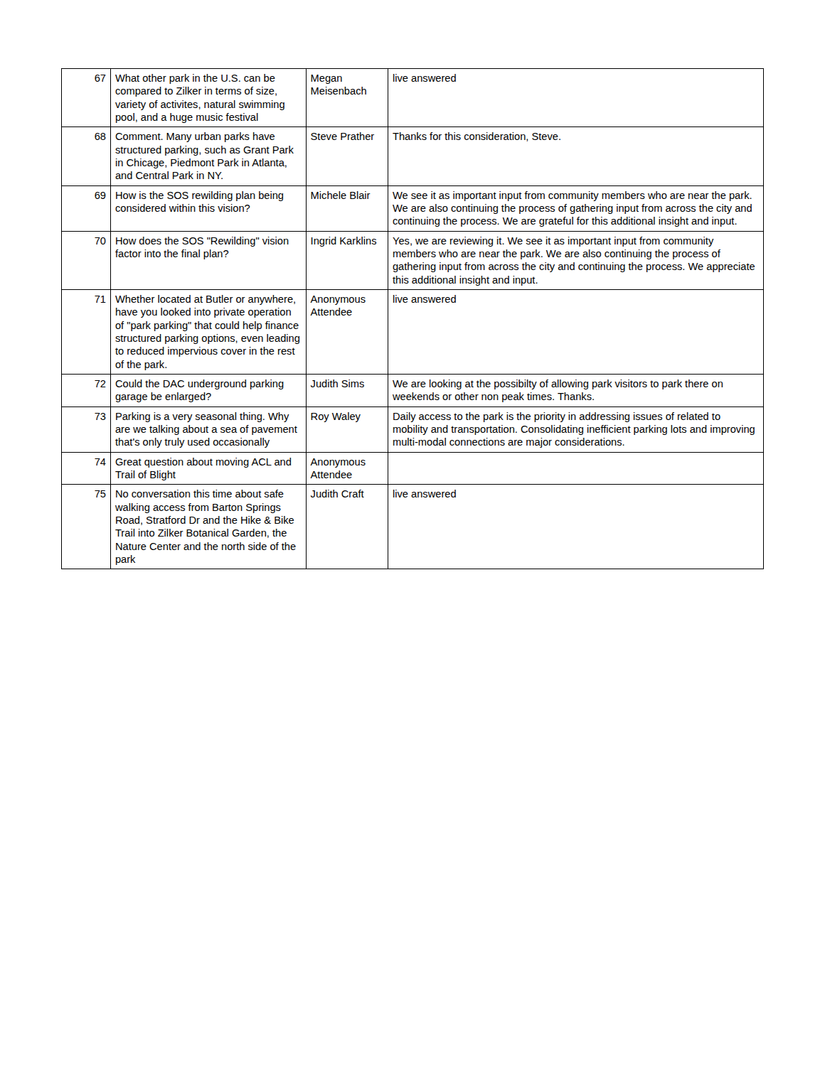| 67 | What other park in the U.S. can be compared to Zilker in terms of size, variety of activites, natural swimming pool, and a huge music festival | Megan Meisenbach | live answered |
| 68 | Comment. Many urban parks have structured parking, such as Grant Park in Chicage, Piedmont Park in Atlanta, and Central Park in NY. | Steve Prather | Thanks for this consideration, Steve. |
| 69 | How is the SOS rewilding plan being considered within this vision? | Michele Blair | We see it as important input from community members who are near the park. We are also continuing the process of gathering input from across the city and continuing the process. We are grateful for this additional insight and input. |
| 70 | How does the SOS "Rewilding" vision factor into the final plan? | Ingrid Karklins | Yes, we are reviewing it. We see it as important input from community members who are near the park. We are also continuing the process of gathering input from across the city and continuing the process. We appreciate this additional insight and input. |
| 71 | Whether located at Butler or anywhere, have you looked into private operation of "park parking" that could help finance structured parking options, even leading to reduced impervious cover in the rest of the park. | Anonymous Attendee | live answered |
| 72 | Could the DAC underground parking garage be enlarged? | Judith Sims | We are looking at the possibilty of allowing park visitors to park there on weekends or other non peak times. Thanks. |
| 73 | Parking is a very seasonal thing. Why are we talking about a sea of pavement that's only truly used occasionally | Roy Waley | Daily access to the park is the priority in addressing issues of related to mobility and transportation. Consolidating inefficient parking lots and improving multi-modal connections are major considerations. |
| 74 | Great question about moving ACL and Trail of Blight | Anonymous Attendee | |
| 75 | No conversation this time about safe walking access from Barton Springs Road, Stratford Dr and the Hike & Bike Trail into Zilker Botanical Garden, the Nature Center and the north side of the park | Judith Craft | live answered |